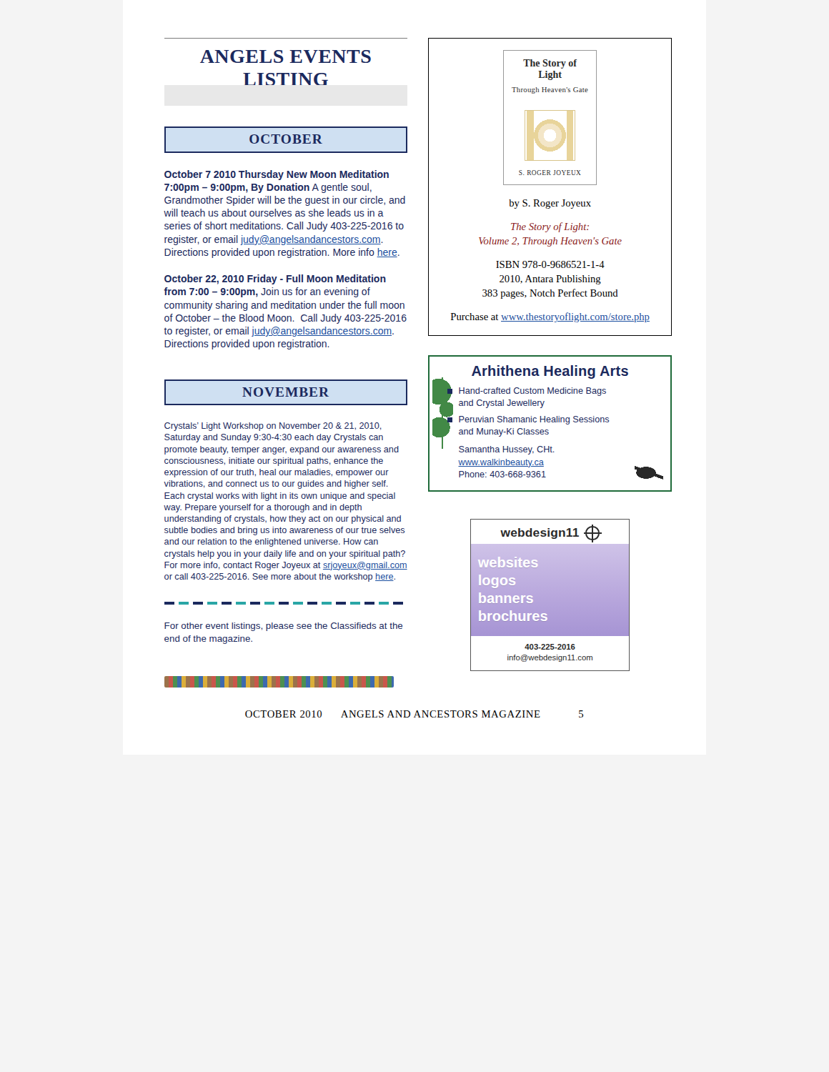ANGELS EVENTS
LISTING
OCTOBER
October 7 2010 Thursday New Moon Meditation 7:00pm – 9:00pm, By Donation A gentle soul, Grandmother Spider will be the guest in our circle, and will teach us about ourselves as she leads us in a series of short meditations. Call Judy 403-225-2016 to register, or email judy@angelsandancestors.com. Directions provided upon registration. More info here.
October 22, 2010 Friday - Full Moon Meditation from 7:00 – 9:00pm, Join us for an evening of community sharing and meditation under the full moon of October – the Blood Moon. Call Judy 403-225-2016 to register, or email judy@angelsandancestors.com. Directions provided upon registration.
NOVEMBER
Crystals’ Light Workshop on November 20 & 21, 2010, Saturday and Sunday 9:30-4:30 each day Crystals can promote beauty, temper anger, expand our awareness and consciousness, initiate our spiritual paths, enhance the expression of our truth, heal our maladies, empower our vibrations, and connect us to our guides and higher self. Each crystal works with light in its own unique and special way. Prepare yourself for a thorough and in depth understanding of crystals, how they act on our physical and subtle bodies and bring us into awareness of our true selves and our relation to the enlightened universe. How can crystals help you in your daily life and on your spiritual path? For more info, contact Roger Joyeux at srjoyeux@gmail.com or call 403-225-2016. See more about the workshop here.
For other event listings, please see the Classifieds at the end of the magazine.
The Story of
Light
Through Heaven's Gate
S. ROGER JOYEUX
by S. Roger Joyeux
The Story of Light:
Volume 2, Through Heaven's Gate
ISBN 978-0-9686521-1-4
2010, Antara Publishing
383 pages, Notch Perfect Bound
Purchase at www.thestoryoflight.com/store.php
Arhithena Healing Arts
Hand-crafted Custom Medicine Bags
and Crystal Jewellery
Peruvian Shamanic Healing Sessions
and Munay-Ki Classes
Samantha Hussey, CHt.
www.walkinbeauty.ca
Phone: 403-668-9361
webdesign11
websites
logos
banners
brochures
403-225-2016
info@webdesign11.com
OCTOBER 2010 ANGELS AND ANCESTORS MAGAZINE5